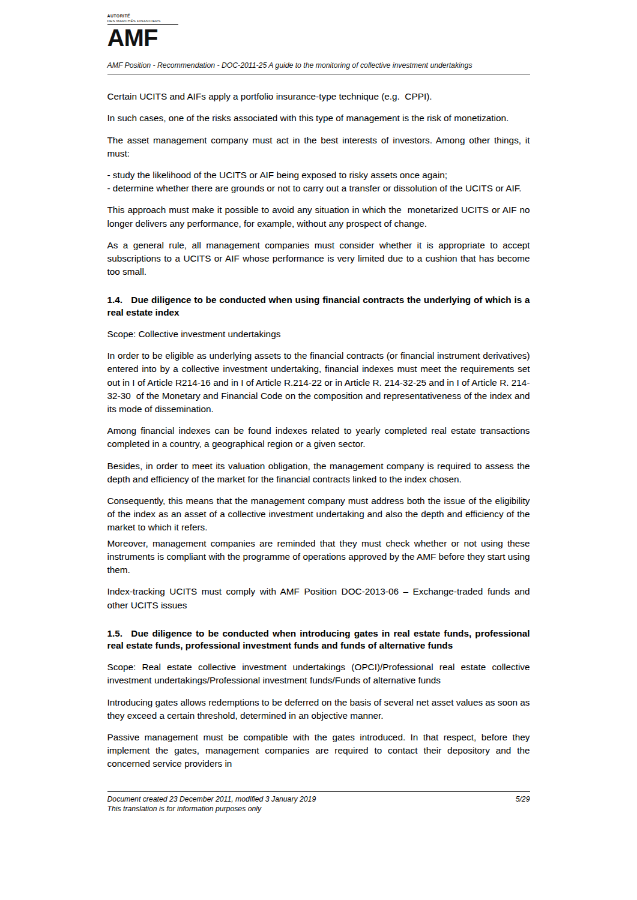Autorité
des marchés financiers
AMF
AMF Position - Recommendation - DOC-2011-25 A guide to the monitoring of collective investment undertakings
Certain UCITS and AIFs apply a portfolio insurance-type technique (e.g. CPPI).
In such cases, one of the risks associated with this type of management is the risk of monetization.
The asset management company must act in the best interests of investors. Among other things, it must:
- study the likelihood of the UCITS or AIF being exposed to risky assets once again;
- determine whether there are grounds or not to carry out a transfer or dissolution of the UCITS or AIF.
This approach must make it possible to avoid any situation in which the monetarized UCITS or AIF no longer delivers any performance, for example, without any prospect of change.
As a general rule, all management companies must consider whether it is appropriate to accept subscriptions to a UCITS or AIF whose performance is very limited due to a cushion that has become too small.
1.4. Due diligence to be conducted when using financial contracts the underlying of which is a real estate index
Scope: Collective investment undertakings
In order to be eligible as underlying assets to the financial contracts (or financial instrument derivatives) entered into by a collective investment undertaking, financial indexes must meet the requirements set out in I of Article R214-16 and in I of Article R.214-22 or in Article R. 214-32-25 and in I of Article R. 214-32-30 of the Monetary and Financial Code on the composition and representativeness of the index and its mode of dissemination.
Among financial indexes can be found indexes related to yearly completed real estate transactions completed in a country, a geographical region or a given sector.
Besides, in order to meet its valuation obligation, the management company is required to assess the depth and efficiency of the market for the financial contracts linked to the index chosen.
Consequently, this means that the management company must address both the issue of the eligibility of the index as an asset of a collective investment undertaking and also the depth and efficiency of the market to which it refers.
Moreover, management companies are reminded that they must check whether or not using these instruments is compliant with the programme of operations approved by the AMF before they start using them.
Index-tracking UCITS must comply with AMF Position DOC-2013-06 – Exchange-traded funds and other UCITS issues
1.5. Due diligence to be conducted when introducing gates in real estate funds, professional real estate funds, professional investment funds and funds of alternative funds
Scope: Real estate collective investment undertakings (OPCI)/Professional real estate collective investment undertakings/Professional investment funds/Funds of alternative funds
Introducing gates allows redemptions to be deferred on the basis of several net asset values as soon as they exceed a certain threshold, determined in an objective manner.
Passive management must be compatible with the gates introduced. In that respect, before they implement the gates, management companies are required to contact their depository and the concerned service providers in
Document created 23 December 2011, modified 3 January 2019
This translation is for information purposes only
5/29